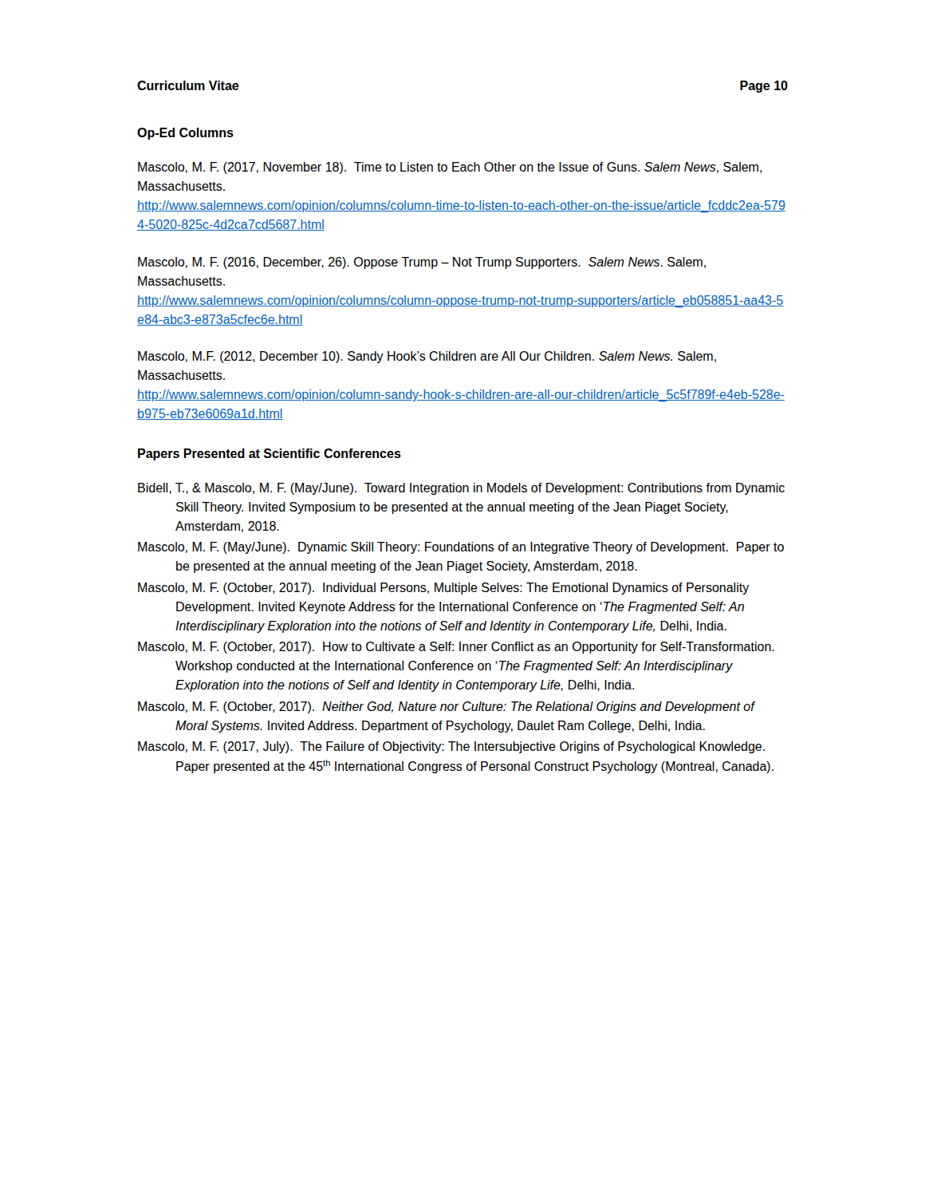Curriculum Vitae Page 10
Op-Ed Columns
Mascolo, M. F. (2017, November 18). Time to Listen to Each Other on the Issue of Guns. Salem News, Salem, Massachusetts.
http://www.salemnews.com/opinion/columns/column-time-to-listen-to-each-other-on-the-issue/article_fcddc2ea-5794-5020-825c-4d2ca7cd5687.html
Mascolo, M. F. (2016, December, 26). Oppose Trump – Not Trump Supporters. Salem News. Salem, Massachusetts.
http://www.salemnews.com/opinion/columns/column-oppose-trump-not-trump-supporters/article_eb058851-aa43-5e84-abc3-e873a5cfec6e.html
Mascolo, M.F. (2012, December 10). Sandy Hook’s Children are All Our Children. Salem News. Salem, Massachusetts.
http://www.salemnews.com/opinion/column-sandy-hook-s-children-are-all-our-children/article_5c5f789f-e4eb-528e-b975-eb73e6069a1d.html
Papers Presented at Scientific Conferences
Bidell, T., & Mascolo, M. F. (May/June). Toward Integration in Models of Development: Contributions from Dynamic Skill Theory. Invited Symposium to be presented at the annual meeting of the Jean Piaget Society, Amsterdam, 2018.
Mascolo, M. F. (May/June). Dynamic Skill Theory: Foundations of an Integrative Theory of Development. Paper to be presented at the annual meeting of the Jean Piaget Society, Amsterdam, 2018.
Mascolo, M. F. (October, 2017). Individual Persons, Multiple Selves: The Emotional Dynamics of Personality Development. Invited Keynote Address for the International Conference on ‘The Fragmented Self: An Interdisciplinary Exploration into the notions of Self and Identity in Contemporary Life, Delhi, India.
Mascolo, M. F. (October, 2017). How to Cultivate a Self: Inner Conflict as an Opportunity for Self-Transformation. Workshop conducted at the International Conference on ‘The Fragmented Self: An Interdisciplinary Exploration into the notions of Self and Identity in Contemporary Life, Delhi, India.
Mascolo, M. F. (October, 2017). Neither God, Nature nor Culture: The Relational Origins and Development of Moral Systems. Invited Address. Department of Psychology, Daulet Ram College, Delhi, India.
Mascolo, M. F. (2017, July). The Failure of Objectivity: The Intersubjective Origins of Psychological Knowledge. Paper presented at the 45th International Congress of Personal Construct Psychology (Montreal, Canada).